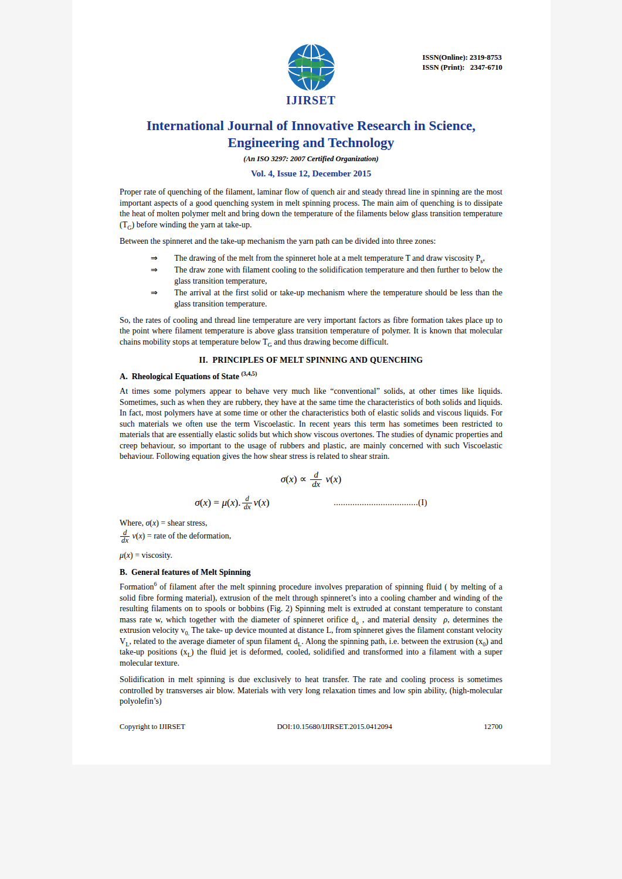IJIRSET
ISSN(Online): 2319-8753
ISSN (Print): 2347-6710
International Journal of Innovative Research in Science,
Engineering and Technology
(An ISO 3297: 2007 Certified Organization)
Vol. 4, Issue 12, December 2015
Proper rate of quenching of the filament, laminar flow of quench air and steady thread line in spinning are the most important aspects of a good quenching system in melt spinning process. The main aim of quenching is to dissipate the heat of molten polymer melt and bring down the temperature of the filaments below glass transition temperature (TG) before winding the yarn at take-up.
Between the spinneret and the take-up mechanism the yarn path can be divided into three zones:
The drawing of the melt from the spinneret hole at a melt temperature T and draw viscosity Ps,
The draw zone with filament cooling to the solidification temperature and then further to below the glass transition temperature,
The arrival at the first solid or take-up mechanism where the temperature should be less than the glass transition temperature.
So, the rates of cooling and thread line temperature are very important factors as fibre formation takes place up to the point where filament temperature is above glass transition temperature of polymer. It is known that molecular chains mobility stops at temperature below TG and thus drawing become difficult.
II. PRINCIPLES OF MELT SPINNING AND QUENCHING
A. Rheological Equations of State (3,4,5)
At times some polymers appear to behave very much like “conventional” solids, at other times like liquids. Sometimes, such as when they are rubbery, they have at the same time the characteristics of both solids and liquids. In fact, most polymers have at some time or other the characteristics both of elastic solids and viscous liquids. For such materials we often use the term Viscoelastic. In recent years this term has sometimes been restricted to materials that are essentially elastic solids but which show viscous overtones. The studies of dynamic properties and creep behaviour, so important to the usage of rubbers and plastic, are mainly concerned with such Viscoelastic behaviour. Following equation gives the how shear stress is related to shear strain.
σ(x) ∝ ddx v(x) σ(x) = μ(x).ddx v(x) ....................................(I)
Where, σ(x) = shear stress,
ddx v(x) = rate of the deformation,
μ(x) = viscosity.
B. General features of Melt Spinning
Formation6 of filament after the melt spinning procedure involves preparation of spinning fluid ( by melting of a solid fibre forming material), extrusion of the melt through spinneret’s into a cooling chamber and winding of the resulting filaments on to spools or bobbins (Fig. 2) Spinning melt is extruded at constant temperature to constant mass rate w, which together with the diameter of spinneret orifice do , and material density ρ, determines the extrusion velocity v0. The take- up device mounted at distance L, from spinneret gives the filament constant velocity VL, related to the average diameter of spun filament dL. Along the spinning path, i.e. between the extrusion (x0) and take-up positions (xL) the fluid jet is deformed, cooled, solidified and transformed into a filament with a super molecular texture.
Solidification in melt spinning is due exclusively to heat transfer. The rate and cooling process is sometimes controlled by transverses air blow. Materials with very long relaxation times and low spin ability, (high-molecular polyolefin’s)
Copyright to IJIRSET
DOI:10.15680/IJIRSET.2015.0412094
12700